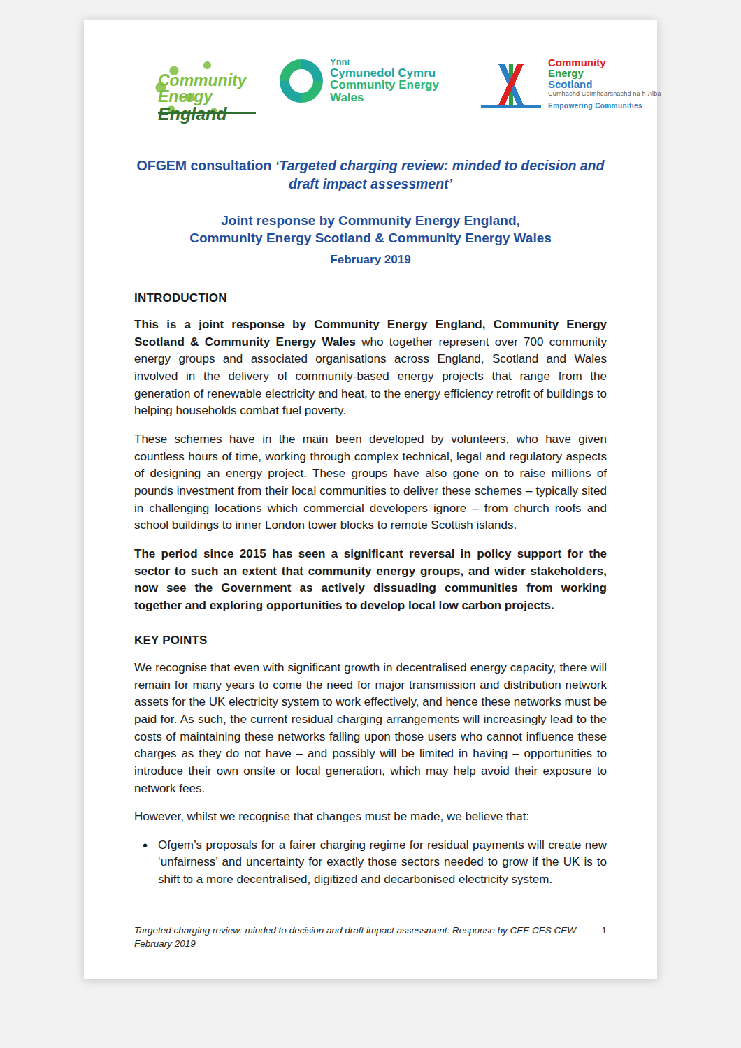Community
Energy
England
Ynni
Cymunedol Cymru
Community Energy
Wales
Community
Energy
Scotland
Cumhachd Coimhearsnachd na h-Alba
Empowering Communities
OFGEM consultation ‘Targeted charging review: minded to decision and draft impact assessment’
Joint response by Community Energy England,
Community Energy Scotland & Community Energy Wales
February 2019
INTRODUCTION
This is a joint response by Community Energy England, Community Energy Scotland & Community Energy Wales who together represent over 700 community energy groups and associated organisations across England, Scotland and Wales involved in the delivery of community-based energy projects that range from the generation of renewable electricity and heat, to the energy efficiency retrofit of buildings to helping households combat fuel poverty.
These schemes have in the main been developed by volunteers, who have given countless hours of time, working through complex technical, legal and regulatory aspects of designing an energy project. These groups have also gone on to raise millions of pounds investment from their local communities to deliver these schemes – typically sited in challenging locations which commercial developers ignore – from church roofs and school buildings to inner London tower blocks to remote Scottish islands.
The period since 2015 has seen a significant reversal in policy support for the sector to such an extent that community energy groups, and wider stakeholders, now see the Government as actively dissuading communities from working together and exploring opportunities to develop local low carbon projects.
KEY POINTS
We recognise that even with significant growth in decentralised energy capacity, there will remain for many years to come the need for major transmission and distribution network assets for the UK electricity system to work effectively, and hence these networks must be paid for. As such, the current residual charging arrangements will increasingly lead to the costs of maintaining these networks falling upon those users who cannot influence these charges as they do not have – and possibly will be limited in having – opportunities to introduce their own onsite or local generation, which may help avoid their exposure to network fees.
However, whilst we recognise that changes must be made, we believe that:
Ofgem’s proposals for a fairer charging regime for residual payments will create new ‘unfairness’ and uncertainty for exactly those sectors needed to grow if the UK is to shift to a more decentralised, digitized and decarbonised electricity system.
Targeted charging review: minded to decision and draft impact assessment: Response by CEE CES CEW - February 2019 1